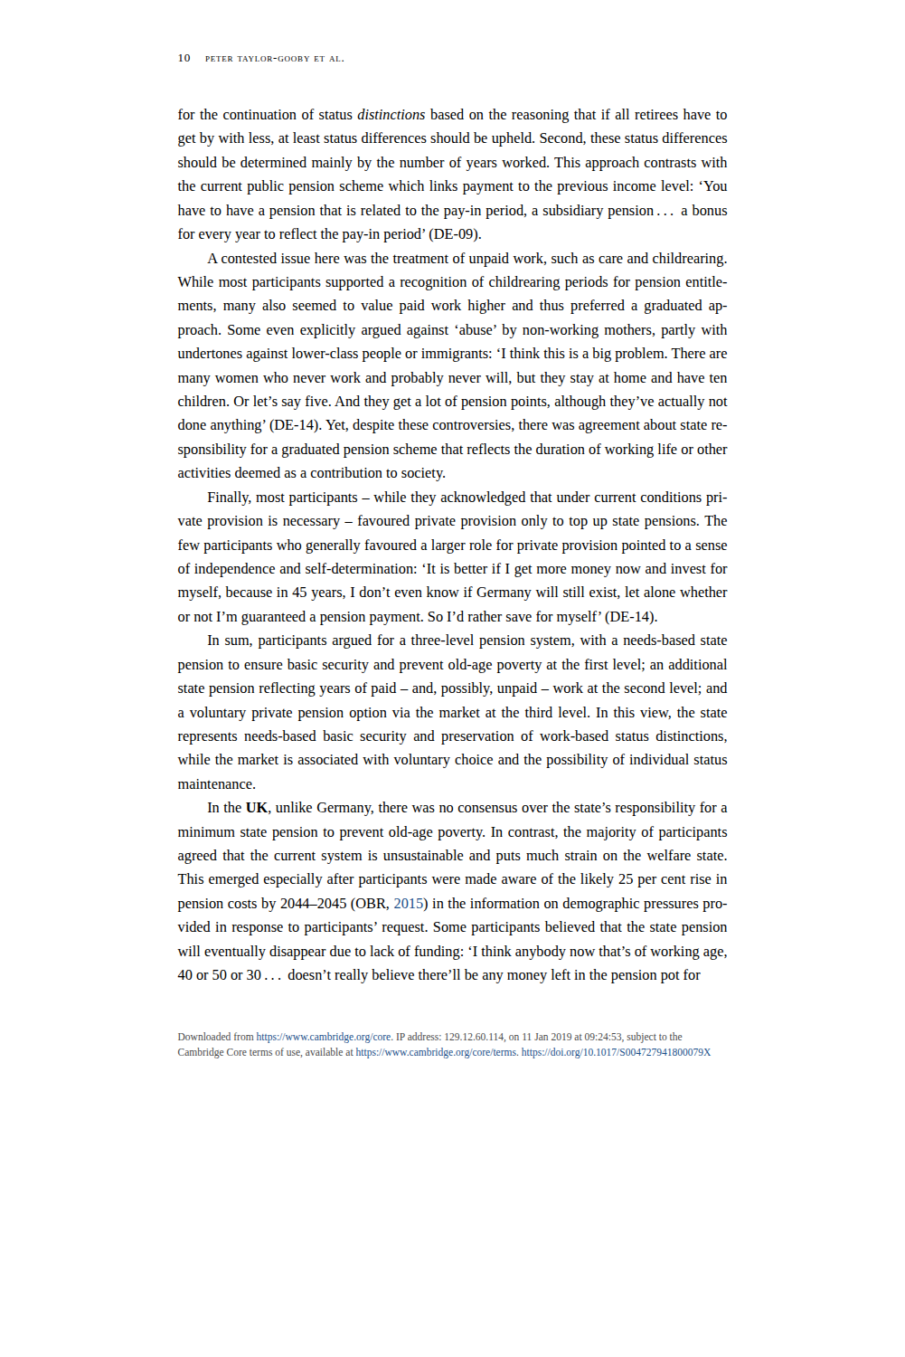10 peter taylor-gooby et al.
for the continuation of status distinctions based on the reasoning that if all retirees have to get by with less, at least status differences should be upheld. Second, these status differences should be determined mainly by the number of years worked. This approach contrasts with the current public pension scheme which links payment to the previous income level: ‘You have to have a pension that is related to the pay-in period, a subsidiary pension . . .  a bonus for every year to reflect the pay-in period’ (DE-09).
A contested issue here was the treatment of unpaid work, such as care and childrearing. While most participants supported a recognition of childrearing periods for pension entitlements, many also seemed to value paid work higher and thus preferred a graduated approach. Some even explicitly argued against ‘abuse’ by non-working mothers, partly with undertones against lower-class people or immigrants: ‘I think this is a big problem. There are many women who never work and probably never will, but they stay at home and have ten children. Or let’s say five. And they get a lot of pension points, although they’ve actually not done anything’ (DE-14). Yet, despite these controversies, there was agreement about state responsibility for a graduated pension scheme that reflects the duration of working life or other activities deemed as a contribution to society.
Finally, most participants – while they acknowledged that under current conditions private provision is necessary – favoured private provision only to top up state pensions. The few participants who generally favoured a larger role for private provision pointed to a sense of independence and self-determination: ‘It is better if I get more money now and invest for myself, because in 45 years, I don’t even know if Germany will still exist, let alone whether or not I’m guaranteed a pension payment. So I’d rather save for myself’ (DE-14).
In sum, participants argued for a three-level pension system, with a needs-based state pension to ensure basic security and prevent old-age poverty at the first level; an additional state pension reflecting years of paid – and, possibly, unpaid – work at the second level; and a voluntary private pension option via the market at the third level. In this view, the state represents needs-based basic security and preservation of work-based status distinctions, while the market is associated with voluntary choice and the possibility of individual status maintenance.
In the UK, unlike Germany, there was no consensus over the state’s responsibility for a minimum state pension to prevent old-age poverty. In contrast, the majority of participants agreed that the current system is unsustainable and puts much strain on the welfare state. This emerged especially after participants were made aware of the likely 25 per cent rise in pension costs by 2044–2045 (OBR, 2015) in the information on demographic pressures provided in response to participants’ request. Some participants believed that the state pension will eventually disappear due to lack of funding: ‘I think anybody now that’s of working age, 40 or 50 or 30 . . .  doesn’t really believe there’ll be any money left in the pension pot for
Downloaded from https://www.cambridge.org/core. IP address: 129.12.60.114, on 11 Jan 2019 at 09:24:53, subject to the Cambridge Core terms of use, available at https://www.cambridge.org/core/terms. https://doi.org/10.1017/S004727941800079X